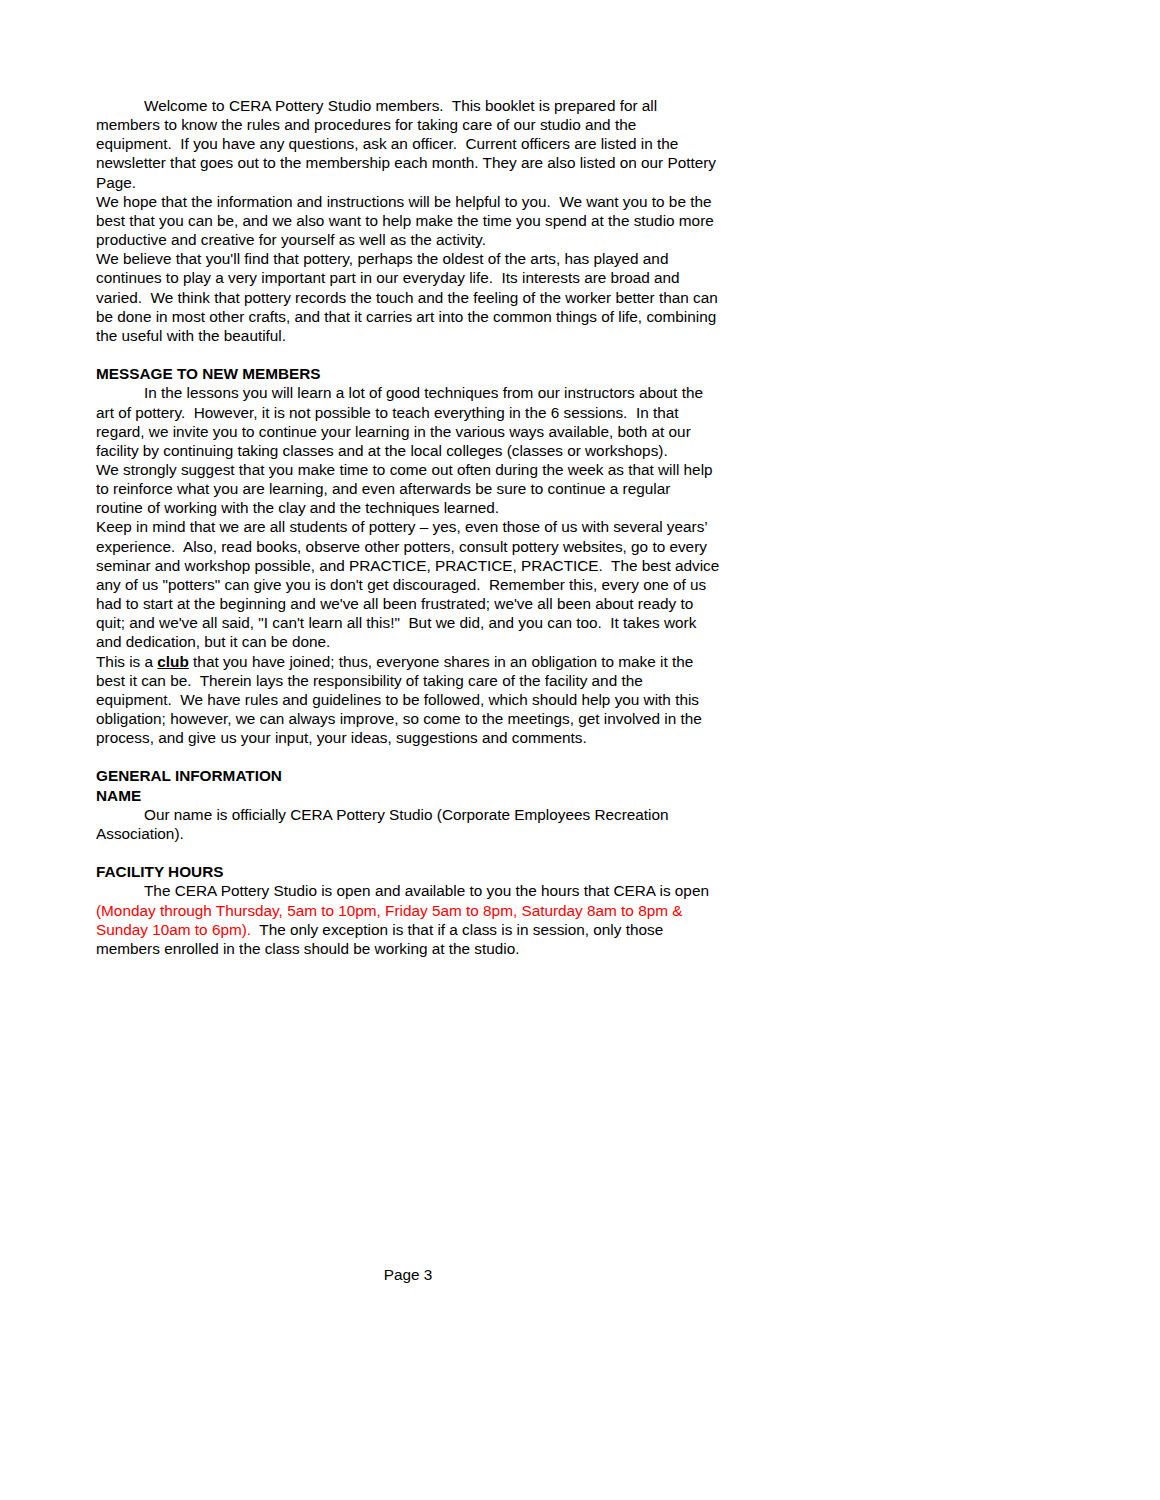Welcome to CERA Pottery Studio members. This booklet is prepared for all members to know the rules and procedures for taking care of our studio and the equipment. If you have any questions, ask an officer. Current officers are listed in the newsletter that goes out to the membership each month. They are also listed on our Pottery Page.
We hope that the information and instructions will be helpful to you. We want you to be the best that you can be, and we also want to help make the time you spend at the studio more productive and creative for yourself as well as the activity.
We believe that you'll find that pottery, perhaps the oldest of the arts, has played and continues to play a very important part in our everyday life. Its interests are broad and varied. We think that pottery records the touch and the feeling of the worker better than can be done in most other crafts, and that it carries art into the common things of life, combining the useful with the beautiful.
MESSAGE TO NEW MEMBERS
In the lessons you will learn a lot of good techniques from our instructors about the art of pottery. However, it is not possible to teach everything in the 6 sessions. In that regard, we invite you to continue your learning in the various ways available, both at our facility by continuing taking classes and at the local colleges (classes or workshops).
We strongly suggest that you make time to come out often during the week as that will help to reinforce what you are learning, and even afterwards be sure to continue a regular routine of working with the clay and the techniques learned.
Keep in mind that we are all students of pottery – yes, even those of us with several years’ experience. Also, read books, observe other potters, consult pottery websites, go to every seminar and workshop possible, and PRACTICE, PRACTICE, PRACTICE. The best advice any of us "potters" can give you is don't get discouraged. Remember this, every one of us had to start at the beginning and we've all been frustrated; we've all been about ready to quit; and we've all said, "I can't learn all this!" But we did, and you can too. It takes work and dedication, but it can be done.
This is a club that you have joined; thus, everyone shares in an obligation to make it the best it can be. Therein lays the responsibility of taking care of the facility and the equipment. We have rules and guidelines to be followed, which should help you with this obligation; however, we can always improve, so come to the meetings, get involved in the process, and give us your input, your ideas, suggestions and comments.
GENERAL INFORMATION
NAME
Our name is officially CERA Pottery Studio (Corporate Employees Recreation Association).
FACILITY HOURS
The CERA Pottery Studio is open and available to you the hours that CERA is open (Monday through Thursday, 5am to 10pm, Friday 5am to 8pm, Saturday 8am to 8pm & Sunday 10am to 6pm). The only exception is that if a class is in session, only those members enrolled in the class should be working at the studio.
Page 3